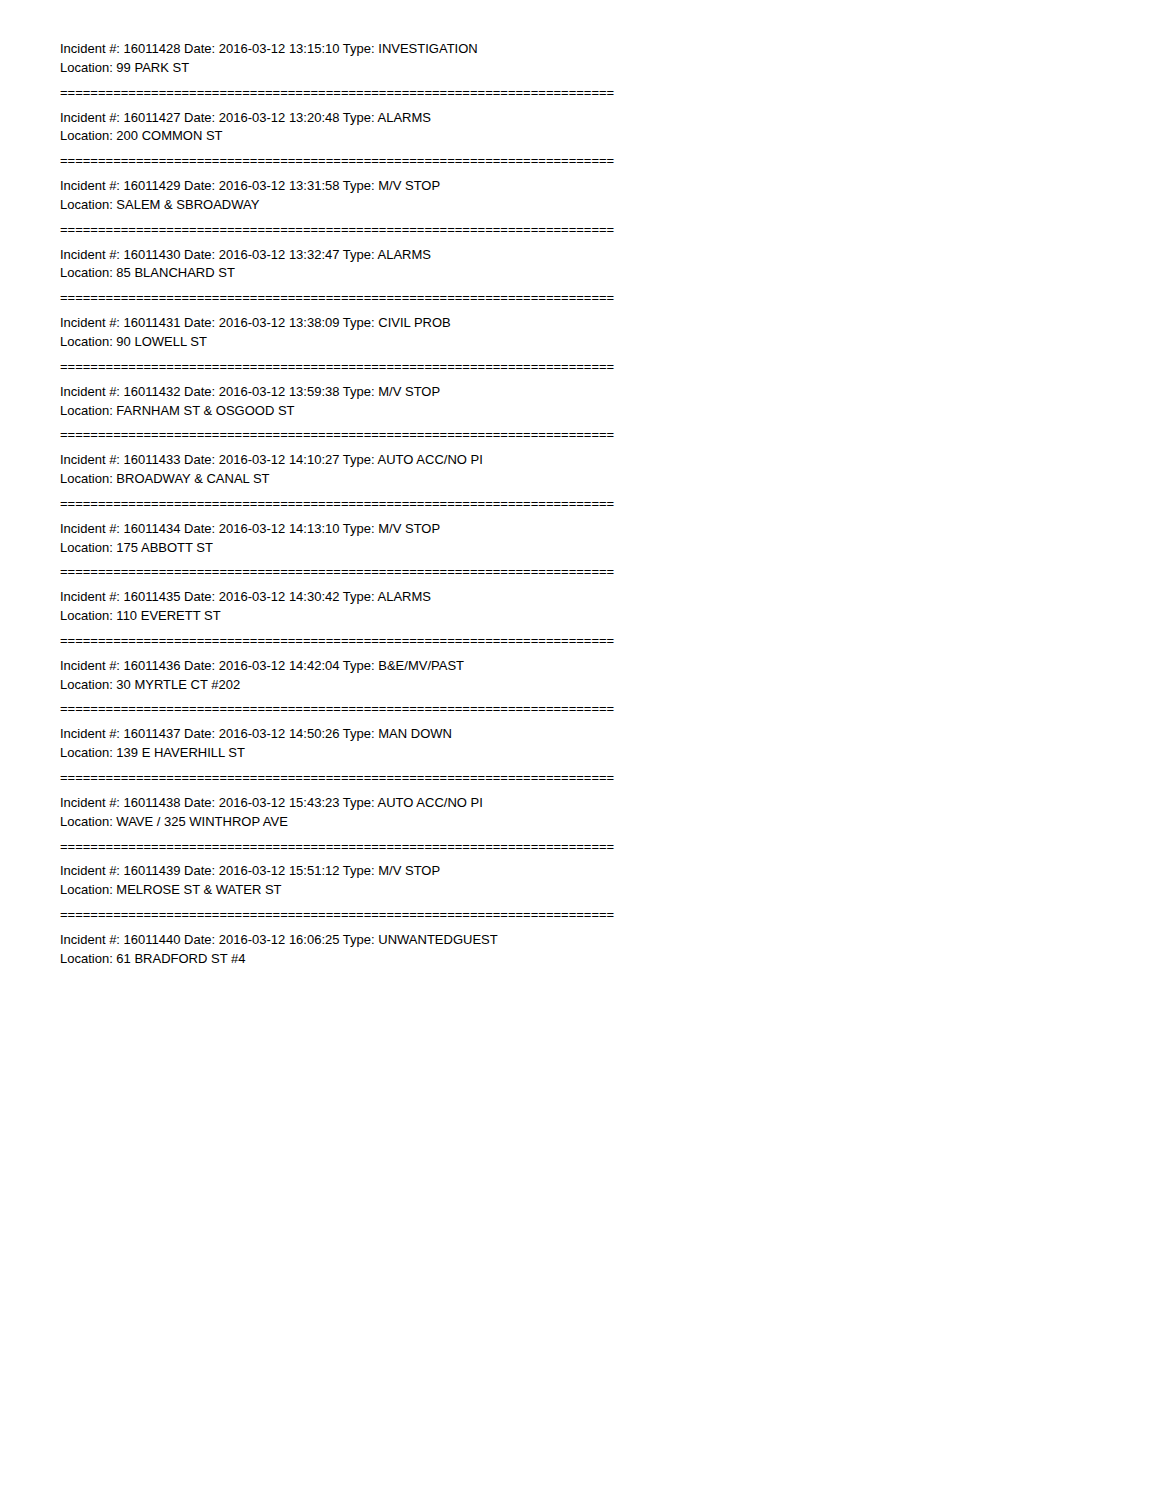Incident #: 16011428 Date: 2016-03-12 13:15:10 Type: INVESTIGATION
Location: 99 PARK ST
=========================================================================
Incident #: 16011427 Date: 2016-03-12 13:20:48 Type: ALARMS
Location: 200 COMMON ST
=========================================================================
Incident #: 16011429 Date: 2016-03-12 13:31:58 Type: M/V STOP
Location: SALEM & SBROADWAY
=========================================================================
Incident #: 16011430 Date: 2016-03-12 13:32:47 Type: ALARMS
Location: 85 BLANCHARD ST
=========================================================================
Incident #: 16011431 Date: 2016-03-12 13:38:09 Type: CIVIL PROB
Location: 90 LOWELL ST
=========================================================================
Incident #: 16011432 Date: 2016-03-12 13:59:38 Type: M/V STOP
Location: FARNHAM ST & OSGOOD ST
=========================================================================
Incident #: 16011433 Date: 2016-03-12 14:10:27 Type: AUTO ACC/NO PI
Location: BROADWAY & CANAL ST
=========================================================================
Incident #: 16011434 Date: 2016-03-12 14:13:10 Type: M/V STOP
Location: 175 ABBOTT ST
=========================================================================
Incident #: 16011435 Date: 2016-03-12 14:30:42 Type: ALARMS
Location: 110 EVERETT ST
=========================================================================
Incident #: 16011436 Date: 2016-03-12 14:42:04 Type: B&E/MV/PAST
Location: 30 MYRTLE CT #202
=========================================================================
Incident #: 16011437 Date: 2016-03-12 14:50:26 Type: MAN DOWN
Location: 139 E HAVERHILL ST
=========================================================================
Incident #: 16011438 Date: 2016-03-12 15:43:23 Type: AUTO ACC/NO PI
Location: WAVE / 325 WINTHROP AVE
=========================================================================
Incident #: 16011439 Date: 2016-03-12 15:51:12 Type: M/V STOP
Location: MELROSE ST & WATER ST
=========================================================================
Incident #: 16011440 Date: 2016-03-12 16:06:25 Type: UNWANTEDGUEST
Location: 61 BRADFORD ST #4